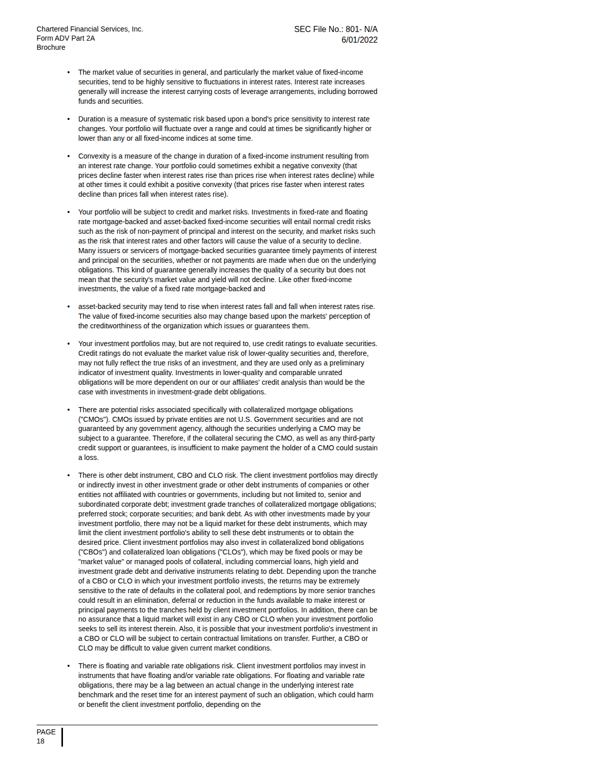Chartered Financial Services, Inc.
Form ADV Part 2A
Brochure
SEC File No.: 801- N/A
6/01/2022
The market value of securities in general, and particularly the market value of fixed-income securities, tend to be highly sensitive to fluctuations in interest rates. Interest rate increases generally will increase the interest carrying costs of leverage arrangements, including borrowed funds and securities.
Duration is a measure of systematic risk based upon a bond's price sensitivity to interest rate changes. Your portfolio will fluctuate over a range and could at times be significantly higher or lower than any or all fixed-income indices at some time.
Convexity is a measure of the change in duration of a fixed-income instrument resulting from an interest rate change. Your portfolio could sometimes exhibit a negative convexity (that prices decline faster when interest rates rise than prices rise when interest rates decline) while at other times it could exhibit a positive convexity (that prices rise faster when interest rates decline than prices fall when interest rates rise).
Your portfolio will be subject to credit and market risks. Investments in fixed-rate and floating rate mortgage-backed and asset-backed fixed-income securities will entail normal credit risks such as the risk of non-payment of principal and interest on the security, and market risks such as the risk that interest rates and other factors will cause the value of a security to decline. Many issuers or servicers of mortgage-backed securities guarantee timely payments of interest and principal on the securities, whether or not payments are made when due on the underlying obligations. This kind of guarantee generally increases the quality of a security but does not mean that the security's market value and yield will not decline. Like other fixed-income investments, the value of a fixed rate mortgage-backed and
asset-backed security may tend to rise when interest rates fall and fall when interest rates rise. The value of fixed-income securities also may change based upon the markets' perception of the creditworthiness of the organization which issues or guarantees them.
Your investment portfolios may, but are not required to, use credit ratings to evaluate securities. Credit ratings do not evaluate the market value risk of lower-quality securities and, therefore, may not fully reflect the true risks of an investment, and they are used only as a preliminary indicator of investment quality. Investments in lower-quality and comparable unrated obligations will be more dependent on our or our affiliates' credit analysis than would be the case with investments in investment-grade debt obligations.
There are potential risks associated specifically with collateralized mortgage obligations ("CMOs"). CMOs issued by private entities are not U.S. Government securities and are not guaranteed by any government agency, although the securities underlying a CMO may be subject to a guarantee. Therefore, if the collateral securing the CMO, as well as any third-party credit support or guarantees, is insufficient to make payment the holder of a CMO could sustain a loss.
There is other debt instrument, CBO and CLO risk. The client investment portfolios may directly or indirectly invest in other investment grade or other debt instruments of companies or other entities not affiliated with countries or governments, including but not limited to, senior and subordinated corporate debt; investment grade tranches of collateralized mortgage obligations; preferred stock; corporate securities; and bank debt. As with other investments made by your investment portfolio, there may not be a liquid market for these debt instruments, which may limit the client investment portfolio's ability to sell these debt instruments or to obtain the desired price. Client investment portfolios may also invest in collateralized bond obligations ("CBOs") and collateralized loan obligations ("CLOs"), which may be fixed pools or may be "market value" or managed pools of collateral, including commercial loans, high yield and investment grade debt and derivative instruments relating to debt. Depending upon the tranche of a CBO or CLO in which your investment portfolio invests, the returns may be extremely sensitive to the rate of defaults in the collateral pool, and redemptions by more senior tranches could result in an elimination, deferral or reduction in the funds available to make interest or principal payments to the tranches held by client investment portfolios. In addition, there can be no assurance that a liquid market will exist in any CBO or CLO when your investment portfolio seeks to sell its interest therein. Also, it is possible that your investment portfolio's investment in a CBO or CLO will be subject to certain contractual limitations on transfer. Further, a CBO or CLO may be difficult to value given current market conditions.
There is floating and variable rate obligations risk. Client investment portfolios may invest in instruments that have floating and/or variable rate obligations. For floating and variable rate obligations, there may be a lag between an actual change in the underlying interest rate benchmark and the reset time for an interest payment of such an obligation, which could harm or benefit the client investment portfolio, depending on the
PAGE
18